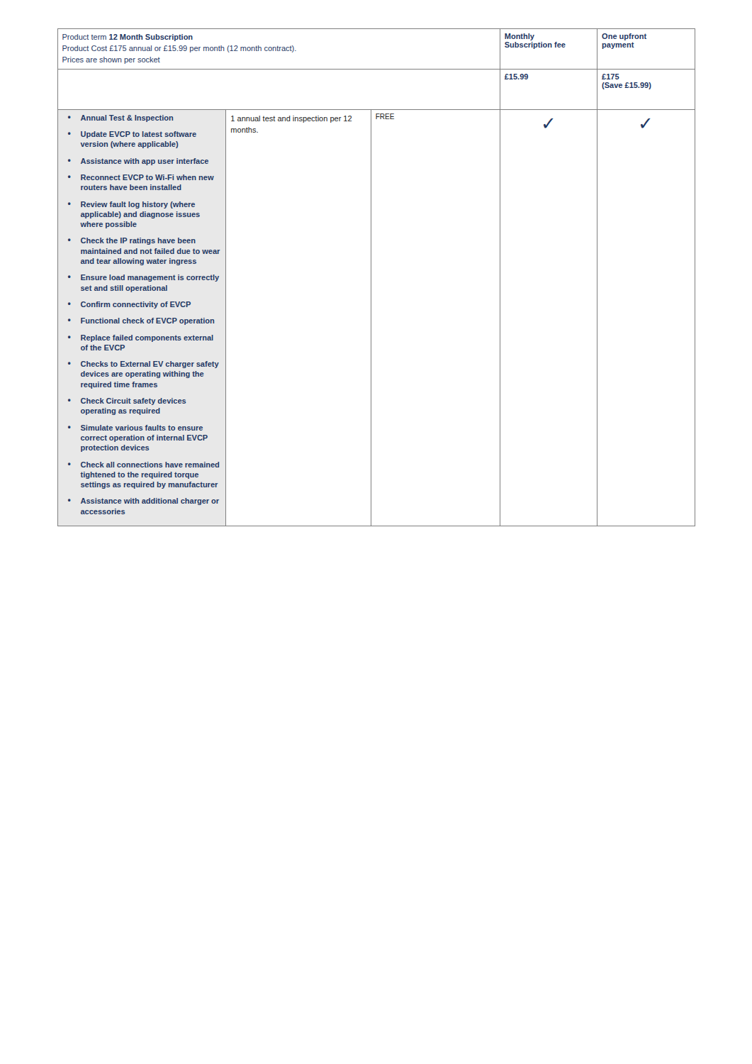| Product term 12 Month Subscription Product Cost £175 annual or £15.99 per month (12 month contract). Prices are shown per socket | Monthly Subscription fee | One upfront payment |
| | £15.99 | £175 (Save £15.99) |
| Annual Test & Inspection Update EVCP to latest software version (where applicable) Assistance with app user interface Reconnect EVCP to Wi-Fi when new routers have been installed Review fault log history (where applicable) and diagnose issues where possible Check the IP ratings have been maintained and not failed due to wear and tear allowing water ingress Ensure load management is correctly set and still operational Confirm connectivity of EVCP Functional check of EVCP operation Replace failed components external of the EVCP Checks to External EV charger safety devices are operating withing the required time frames Check Circuit safety devices operating as required Simulate various faults to ensure correct operation of internal EVCP protection devices Check all connections have remained tightened to the required torque settings as required by manufacturer Assistance with additional charger or accessories | 1 annual test and inspection per 12 months. | FREE | ✓ | ✓ |